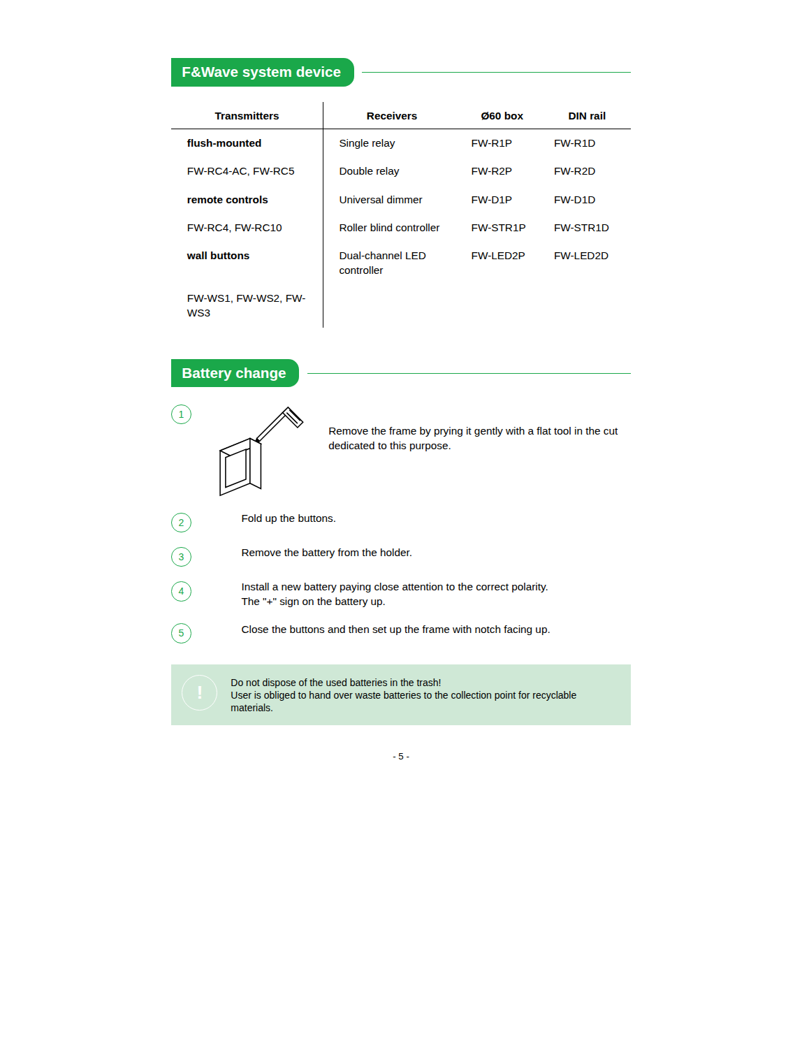F&Wave system device
| Transmitters | Receivers | Ø60 box | DIN rail |
| --- | --- | --- | --- |
| flush-mounted | Single relay | FW-R1P | FW-R1D |
| FW-RC4-AC, FW-RC5 | Double relay | FW-R2P | FW-R2D |
| remote controls | Universal dimmer | FW-D1P | FW-D1D |
| FW-RC4, FW-RC10 | Roller blind controller | FW-STR1P | FW-STR1D |
| wall buttons | Dual-channel LED controller | FW-LED2P | FW-LED2D |
| FW-WS1, FW-WS2, FW-WS3 | | | |
Battery change
1
Remove the frame by prying it gently with a flat tool in the cut dedicated to this purpose.
2
Fold up the buttons.
3
Remove the battery from the holder.
4
Install a new battery paying close attention to the correct polarity.
The "+" sign on the battery up.
5
Close the buttons and then set up the frame with notch facing up.
!
Do not dispose of the used batteries in the trash!
User is obliged to hand over waste batteries to the collection point for recyclable materials.
- 5 -